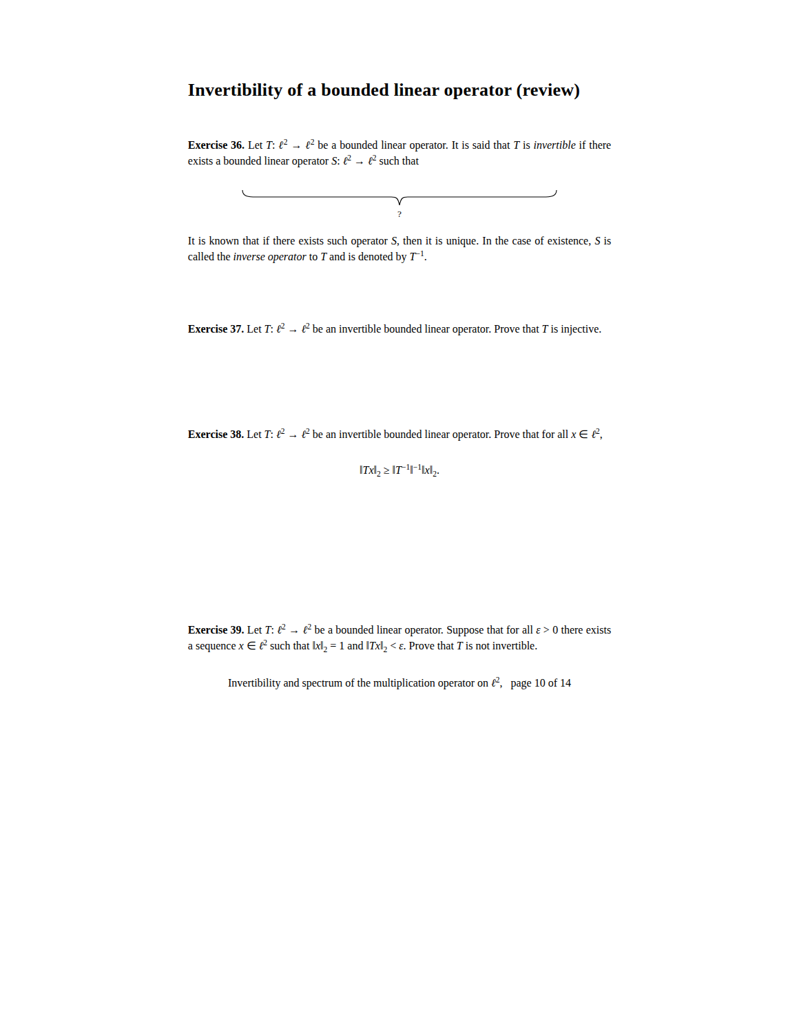Invertibility of a bounded linear operator (review)
Exercise 36. Let T: ℓ2 → ℓ2 be a bounded linear operator. It is said that T is invertible if there exists a bounded linear operator S: ℓ2 → ℓ2 such that
?
It is known that if there exists such operator S, then it is unique. In the case of existence, S is called the inverse operator to T and is denoted by T−1.
Exercise 37. Let T: ℓ2 → ℓ2 be an invertible bounded linear operator. Prove that T is injective.
Exercise 38. Let T: ℓ2 → ℓ2 be an invertible bounded linear operator. Prove that for all x ∈ ℓ2,
‖Tx‖2 ≥ ‖T−1‖−1‖x‖2.
Exercise 39. Let T: ℓ2 → ℓ2 be a bounded linear operator. Suppose that for all ε > 0 there exists a sequence x ∈ ℓ2 such that ‖x‖2 = 1 and ‖Tx‖2 < ε. Prove that T is not invertible.
Invertibility and spectrum of the multiplication operator on ℓ2, page 10 of 14